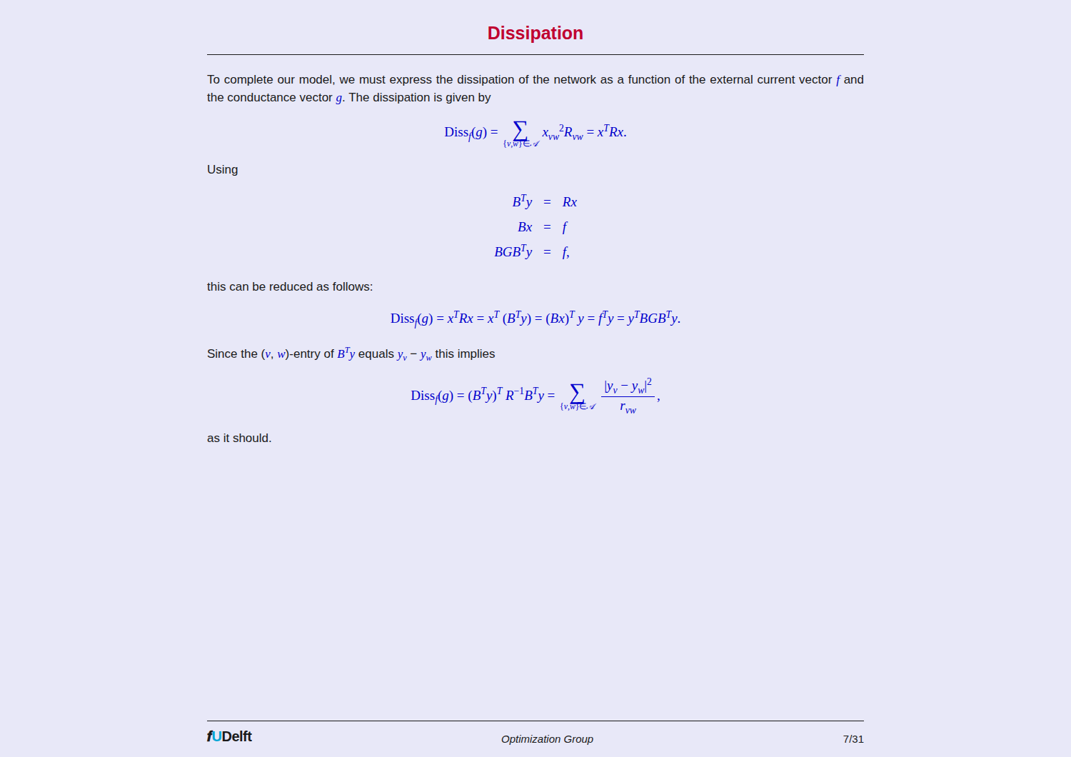Dissipation
To complete our model, we must express the dissipation of the network as a function of the external current vector f and the conductance vector g. The dissipation is given by
Dissf(g) = ∑ {v,w}∈𝒜 xvw2Rvw = xTRx.
Using
| B T y | = | Rx |
| Bx | = | f |
| BGB T y | = | f , |
this can be reduced as follows:
Dissf(g) = xTRx = xT (BTy) = (Bx)T y = fTy = yTBGBTy.
Since the (v, w)-entry of BTy equals yv − yw this implies
Dissf(g) = (BTy)T R−1BTy = ∑ {v,w}∈𝒜 |yv − yw|2 rvw ,
as it should.
𝒇UDelft
Optimization Group
7/31